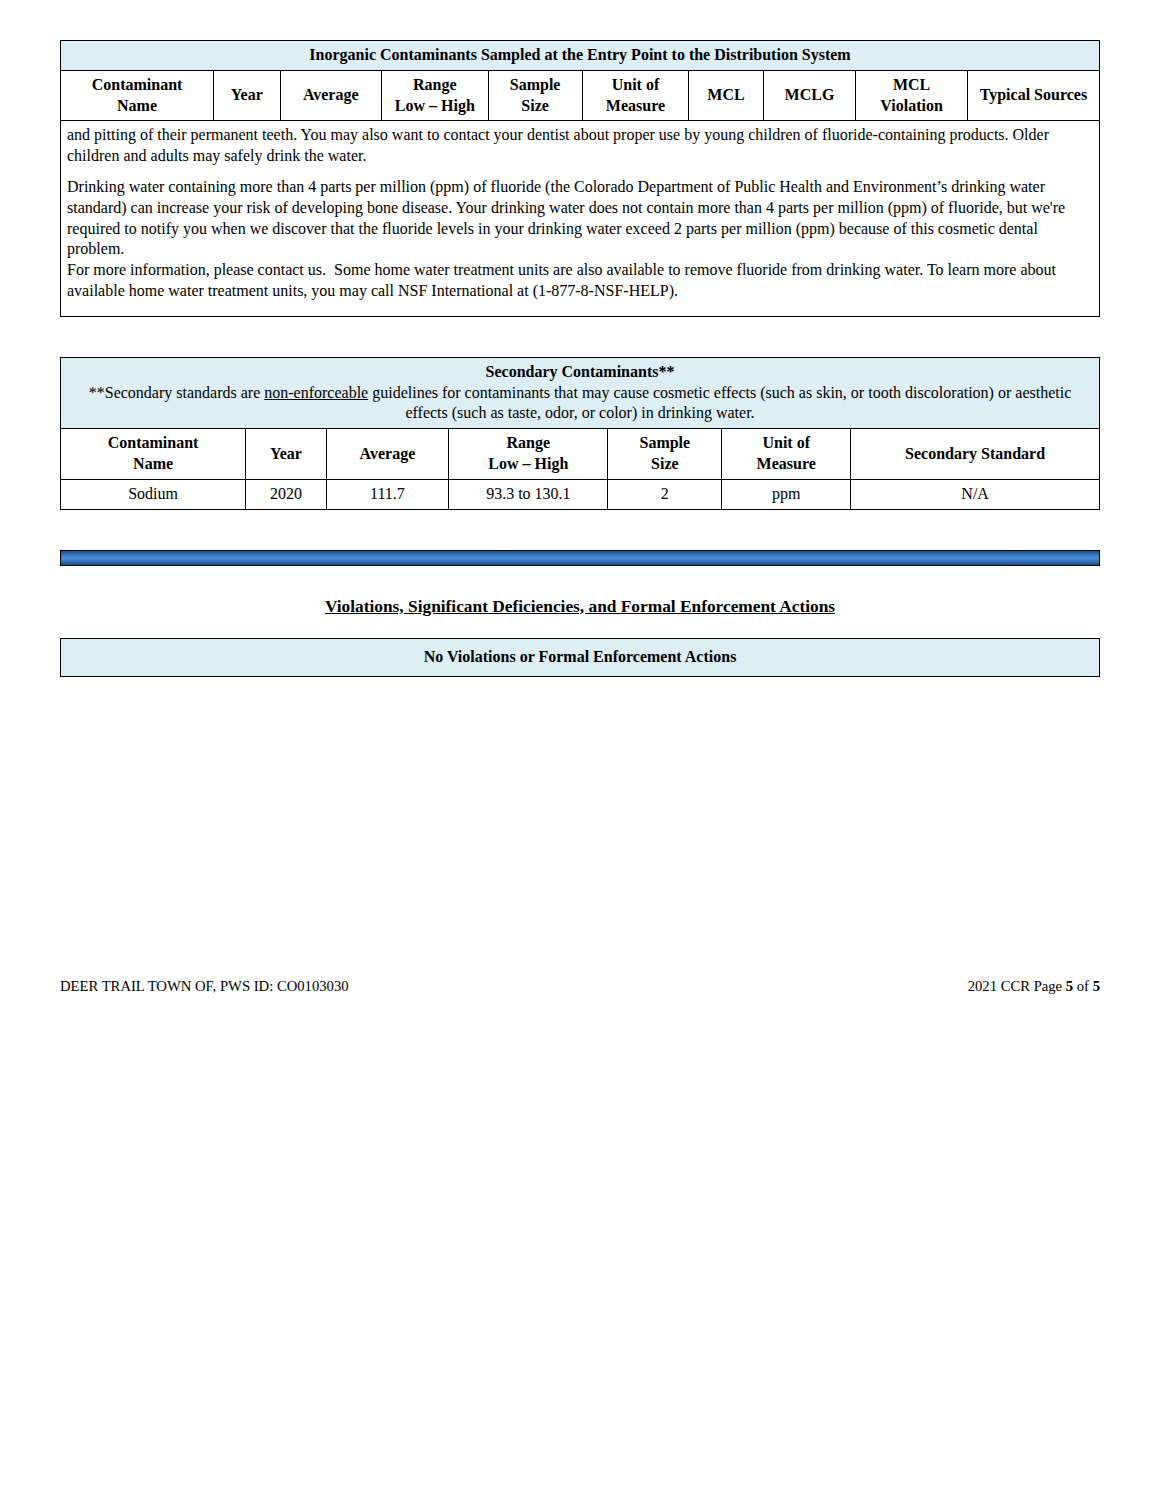| Inorganic Contaminants Sampled at the Entry Point to the Distribution System |
| Contaminant Name | Year | Average | Range Low – High | Sample Size | Unit of Measure | MCL | MCLG | MCL Violation | Typical Sources |
| and pitting of their permanent teeth. You may also want to contact your dentist about proper use by young children of fluoride-containing products. Older children and adults may safely drink the water. Drinking water containing more than 4 parts per million (ppm) of fluoride (the Colorado Department of Public Health and Environment’s drinking water standard) can increase your risk of developing bone disease. Your drinking water does not contain more than 4 parts per million (ppm) of fluoride, but we're required to notify you when we discover that the fluoride levels in your drinking water exceed 2 parts per million (ppm) because of this cosmetic dental problem. For more information, please contact us. Some home water treatment units are also available to remove fluoride from drinking water. To learn more about available home water treatment units, you may call NSF International at (1-877-8-NSF-HELP). |
| Secondary Contaminants** **Secondary standards are non-enforceable guidelines for contaminants that may cause cosmetic effects (such as skin, or tooth discoloration) or aesthetic effects (such as taste, odor, or color) in drinking water. |
| Contaminant Name | Year | Average | Range Low – High | Sample Size | Unit of Measure | Secondary Standard |
| Sodium | 2020 | 111.7 | 93.3 to 130.1 | 2 | ppm | N/A |
Violations, Significant Deficiencies, and Formal Enforcement Actions
No Violations or Formal Enforcement Actions
DEER TRAIL TOWN OF, PWS ID: CO0103030 2021 CCR Page 5 of 5